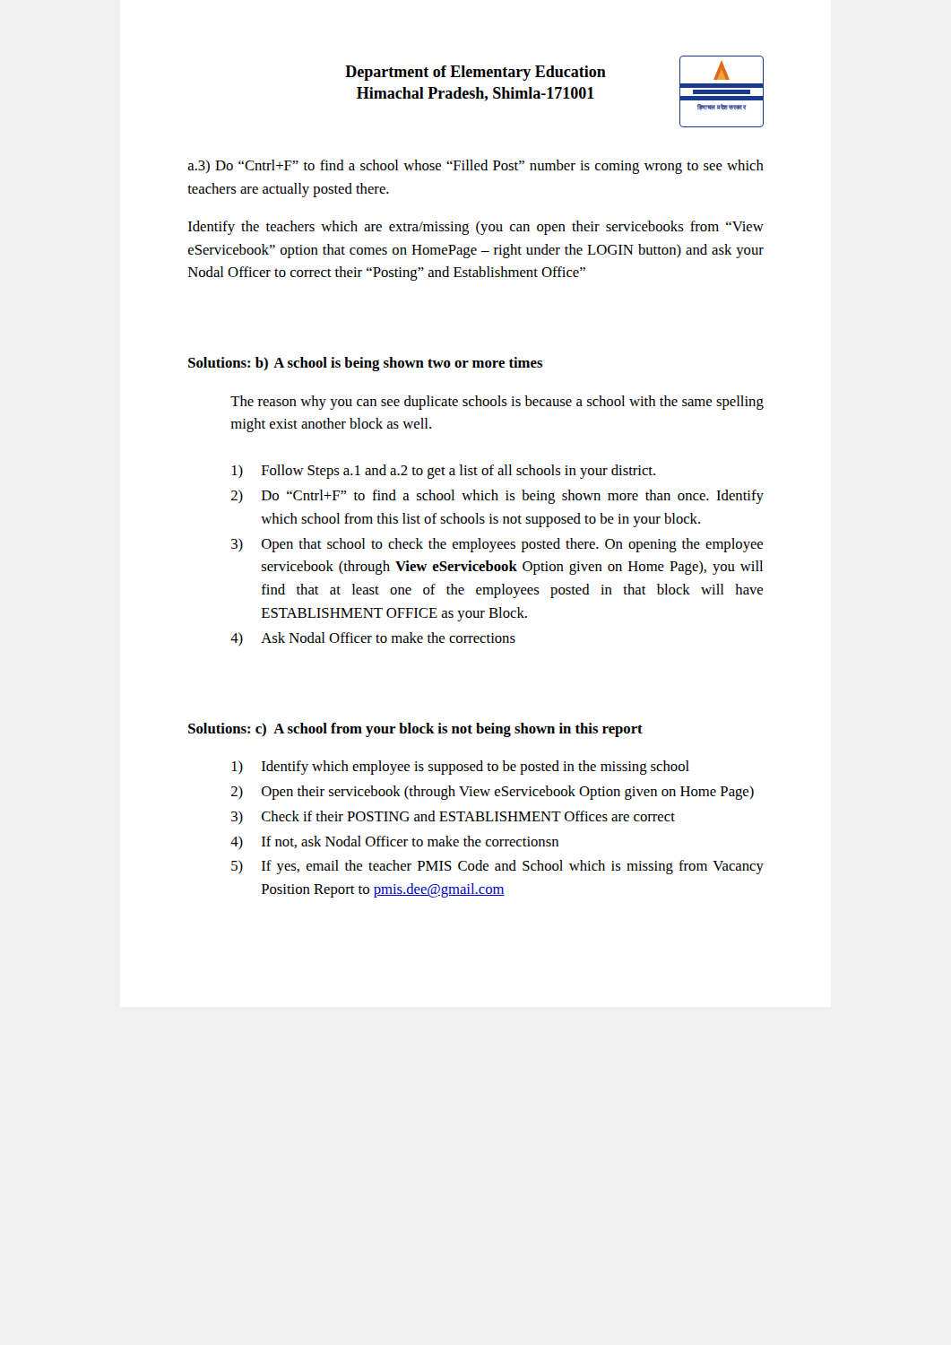Department of Elementary Education Himachal Pradesh, Shimla-171001
हिमाचल प्रदेश सरकार
a.3) Do “Cntrl+F” to find a school whose “Filled Post” number is coming wrong to see which teachers are actually posted there.
Identify the teachers which are extra/missing (you can open their servicebooks from “View eServicebook” option that comes on HomePage – right under the LOGIN button) and ask your Nodal Officer to correct their “Posting” and Establishment Office”
Solutions: b) A school is being shown two or more times
The reason why you can see duplicate schools is because a school with the same spelling might exist another block as well.
Follow Steps a.1 and a.2 to get a list of all schools in your district.
Do “Cntrl+F” to find a school which is being shown more than once. Identify which school from this list of schools is not supposed to be in your block.
Open that school to check the employees posted there. On opening the employee servicebook (through View eServicebook Option given on Home Page), you will find that at least one of the employees posted in that block will have ESTABLISHMENT OFFICE as your Block.
Ask Nodal Officer to make the corrections
Solutions: c) A school from your block is not being shown in this report
Identify which employee is supposed to be posted in the missing school
Open their servicebook (through View eServicebook Option given on Home Page)
Check if their POSTING and ESTABLISHMENT Offices are correct
If not, ask Nodal Officer to make the correctionsn
If yes, email the teacher PMIS Code and School which is missing from Vacancy Position Report to pmis.dee@gmail.com